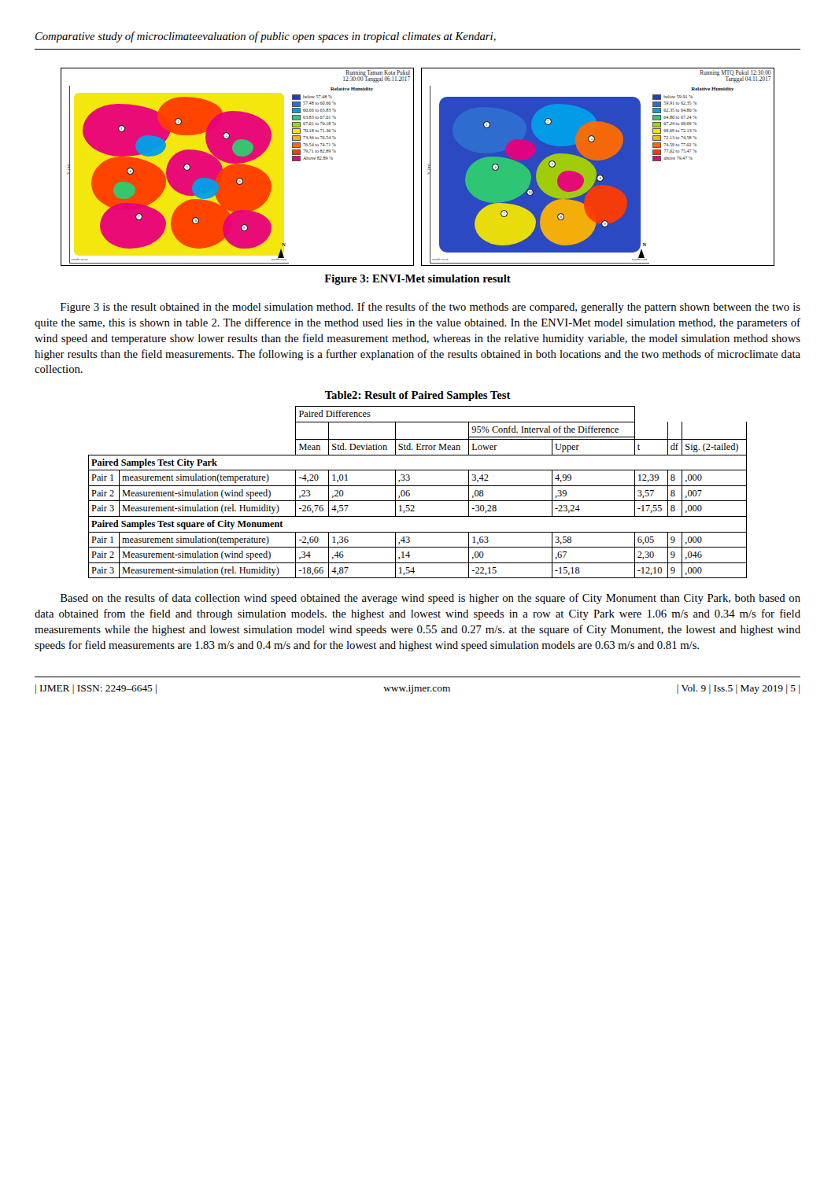Comparative study of microclimateevaluation of public open spaces in tropical climates at Kendari,
Running Taman Kota Pukul
12:30:00 Tanggal 06.11.2017
Y (m) X (m)
1
2
3
4
5
6
7
8
9
N
south-west north-east
Relative Humidity
below 57.48 %
57.48 to 60.66 %
60.66 to 63.83 %
63.83 to 67.01 %
67.01 to 70.18 %
70.18 to 71.36 %
73.36 to 76.54 %
76.54 to 74.71 %
79.71 to 82.89 %
Above 82.89 %
Running MTQ Pukul 12:30:00
Tanggal 04.11.2017
Y (m) X (m)
1
2
3
4
5
6
7
8
9
10
N
south-west north-east
Relative Humidity
below 59.91 %
59.91 to 62.35 %
62.35 to 64.80 %
64.80 to 67.24 %
67.24 to 69.69 %
69.69 to 72.13 %
72.13 to 74.58 %
74.59 to 77.02 %
77.02 to 75.47 %
above 79.47 %
Figure 3: ENVI-Met simulation result
Figure 3 is the result obtained in the model simulation method. If the results of the two methods are compared, generally the pattern shown between the two is quite the same, this is shown in table 2. The difference in the method used lies in the value obtained. In the ENVI-Met model simulation method, the parameters of wind speed and temperature show lower results than the field measurement method, whereas in the relative humidity variable, the model simulation method shows higher results than the field measurements. The following is a further explanation of the results obtained in both locations and the two methods of microclimate data collection.
Table2: Result of Paired Samples Test
| | Paired Differences | | | |
| | | | | 95% Confd. Interval of the Difference | | | |
| | Mean | Std. Deviation | Std. Error Mean | Lower | Upper | t | df | Sig. (2-tailed) |
| Paired Samples Test City Park |
| Pair 1 | measurement simulation(temperature) | -4,20 | 1,01 | ,33 | 3,42 | 4,99 | 12,39 | 8 | ,000 |
| Pair 2 | Measurement-simulation (wind speed) | ,23 | ,20 | ,06 | ,08 | ,39 | 3,57 | 8 | ,007 |
| Pair 3 | Measurement-simulation (rel. Humidity) | -26,76 | 4,57 | 1,52 | -30,28 | -23,24 | -17,55 | 8 | ,000 |
| Paired Samples Test square of City Monument |
| Pair 1 | measurement simulation(temperature) | -2,60 | 1,36 | ,43 | 1,63 | 3,58 | 6,05 | 9 | ,000 |
| Pair 2 | Measurement-simulation (wind speed) | ,34 | ,46 | ,14 | ,00 | ,67 | 2,30 | 9 | ,046 |
| Pair 3 | Measurement-simulation (rel. Humidity) | -18,66 | 4,87 | 1,54 | -22,15 | -15,18 | -12,10 | 9 | ,000 |
Based on the results of data collection wind speed obtained the average wind speed is higher on the square of City Monument than City Park, both based on data obtained from the field and through simulation models. the highest and lowest wind speeds in a row at City Park were 1.06 m/s and 0.34 m/s for field measurements while the highest and lowest simulation model wind speeds were 0.55 and 0.27 m/s. at the square of City Monument, the lowest and highest wind speeds for field measurements are 1.83 m/s and 0.4 m/s and for the lowest and highest wind speed simulation models are 0.63 m/s and 0.81 m/s.
| IJMER | ISSN: 2249–6645 |
www.ijmer.com
| Vol. 9 | Iss.5 | May 2019 | 5 |